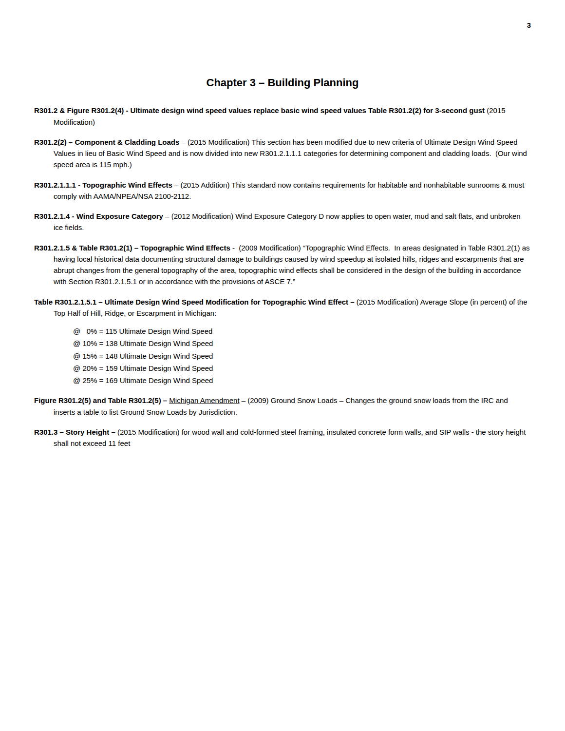3
Chapter 3 – Building Planning
R301.2 & Figure R301.2(4) - Ultimate design wind speed values replace basic wind speed values Table R301.2(2) for 3-second gust (2015 Modification)
R301.2(2) – Component & Cladding Loads – (2015 Modification) This section has been modified due to new criteria of Ultimate Design Wind Speed Values in lieu of Basic Wind Speed and is now divided into new R301.2.1.1.1 categories for determining component and cladding loads. (Our wind speed area is 115 mph.)
R301.2.1.1.1 - Topographic Wind Effects – (2015 Addition) This standard now contains requirements for habitable and nonhabitable sunrooms & must comply with AAMA/NPEA/NSA 2100-2112.
R301.2.1.4 - Wind Exposure Category – (2012 Modification) Wind Exposure Category D now applies to open water, mud and salt flats, and unbroken ice fields.
R301.2.1.5 & Table R301.2(1) – Topographic Wind Effects - (2009 Modification) “Topographic Wind Effects. In areas designated in Table R301.2(1) as having local historical data documenting structural damage to buildings caused by wind speedup at isolated hills, ridges and escarpments that are abrupt changes from the general topography of the area, topographic wind effects shall be considered in the design of the building in accordance with Section R301.2.1.5.1 or in accordance with the provisions of ASCE 7.”
Table R301.2.1.5.1 – Ultimate Design Wind Speed Modification for Topographic Wind Effect – (2015 Modification) Average Slope (in percent) of the Top Half of Hill, Ridge, or Escarpment in Michigan:
@ 0% = 115 Ultimate Design Wind Speed
@ 10% = 138 Ultimate Design Wind Speed
@ 15% = 148 Ultimate Design Wind Speed
@ 20% = 159 Ultimate Design Wind Speed
@ 25% = 169 Ultimate Design Wind Speed
Figure R301.2(5) and Table R301.2(5) – Michigan Amendment – (2009) Ground Snow Loads – Changes the ground snow loads from the IRC and inserts a table to list Ground Snow Loads by Jurisdiction.
R301.3 – Story Height – (2015 Modification) for wood wall and cold-formed steel framing, insulated concrete form walls, and SIP walls - the story height shall not exceed 11 feet